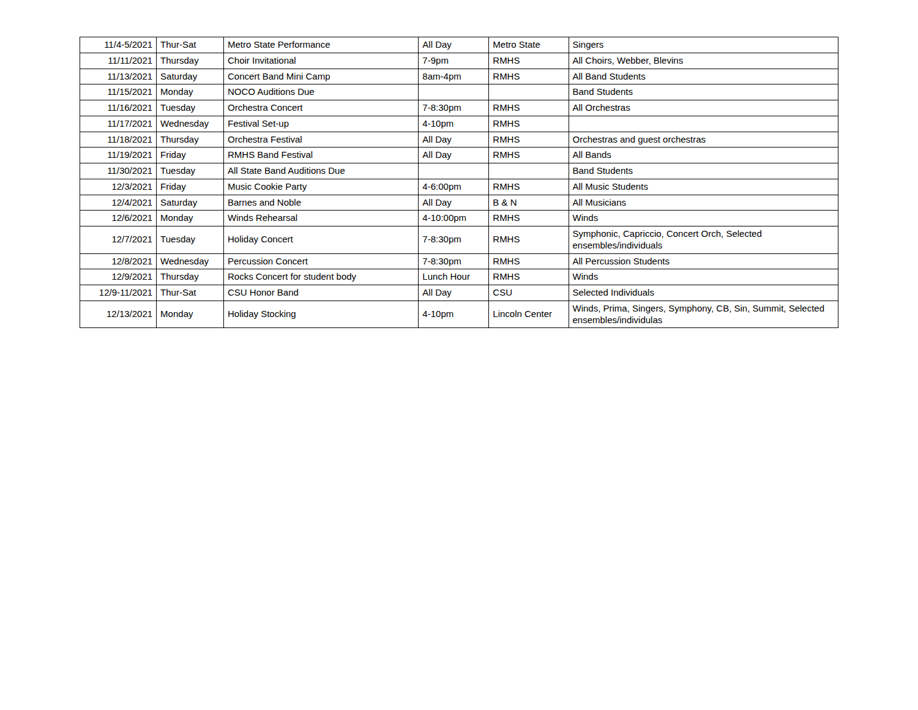| 11/4-5/2021 | Thur-Sat | Metro State Performance | All Day | Metro State | Singers |
| 11/11/2021 | Thursday | Choir Invitational | 7-9pm | RMHS | All Choirs, Webber, Blevins |
| 11/13/2021 | Saturday | Concert Band Mini Camp | 8am-4pm | RMHS | All Band Students |
| 11/15/2021 | Monday | NOCO Auditions Due | | | Band Students |
| 11/16/2021 | Tuesday | Orchestra Concert | 7-8:30pm | RMHS | All Orchestras |
| 11/17/2021 | Wednesday | Festival Set-up | 4-10pm | RMHS | |
| 11/18/2021 | Thursday | Orchestra Festival | All Day | RMHS | Orchestras and guest orchestras |
| 11/19/2021 | Friday | RMHS Band Festival | All Day | RMHS | All Bands |
| 11/30/2021 | Tuesday | All State Band Auditions Due | | | Band Students |
| 12/3/2021 | Friday | Music Cookie Party | 4-6:00pm | RMHS | All Music Students |
| 12/4/2021 | Saturday | Barnes and Noble | All Day | B & N | All Musicians |
| 12/6/2021 | Monday | Winds Rehearsal | 4-10:00pm | RMHS | Winds |
| 12/7/2021 | Tuesday | Holiday Concert | 7-8:30pm | RMHS | Symphonic, Capriccio, Concert Orch, Selected ensembles/individuals |
| 12/8/2021 | Wednesday | Percussion Concert | 7-8:30pm | RMHS | All Percussion Students |
| 12/9/2021 | Thursday | Rocks Concert for student body | Lunch Hour | RMHS | Winds |
| 12/9-11/2021 | Thur-Sat | CSU Honor Band | All Day | CSU | Selected Individuals |
| 12/13/2021 | Monday | Holiday Stocking | 4-10pm | Lincoln Center | Winds, Prima, Singers, Symphony, CB, Sin, Summit, Selected ensembles/individulas |